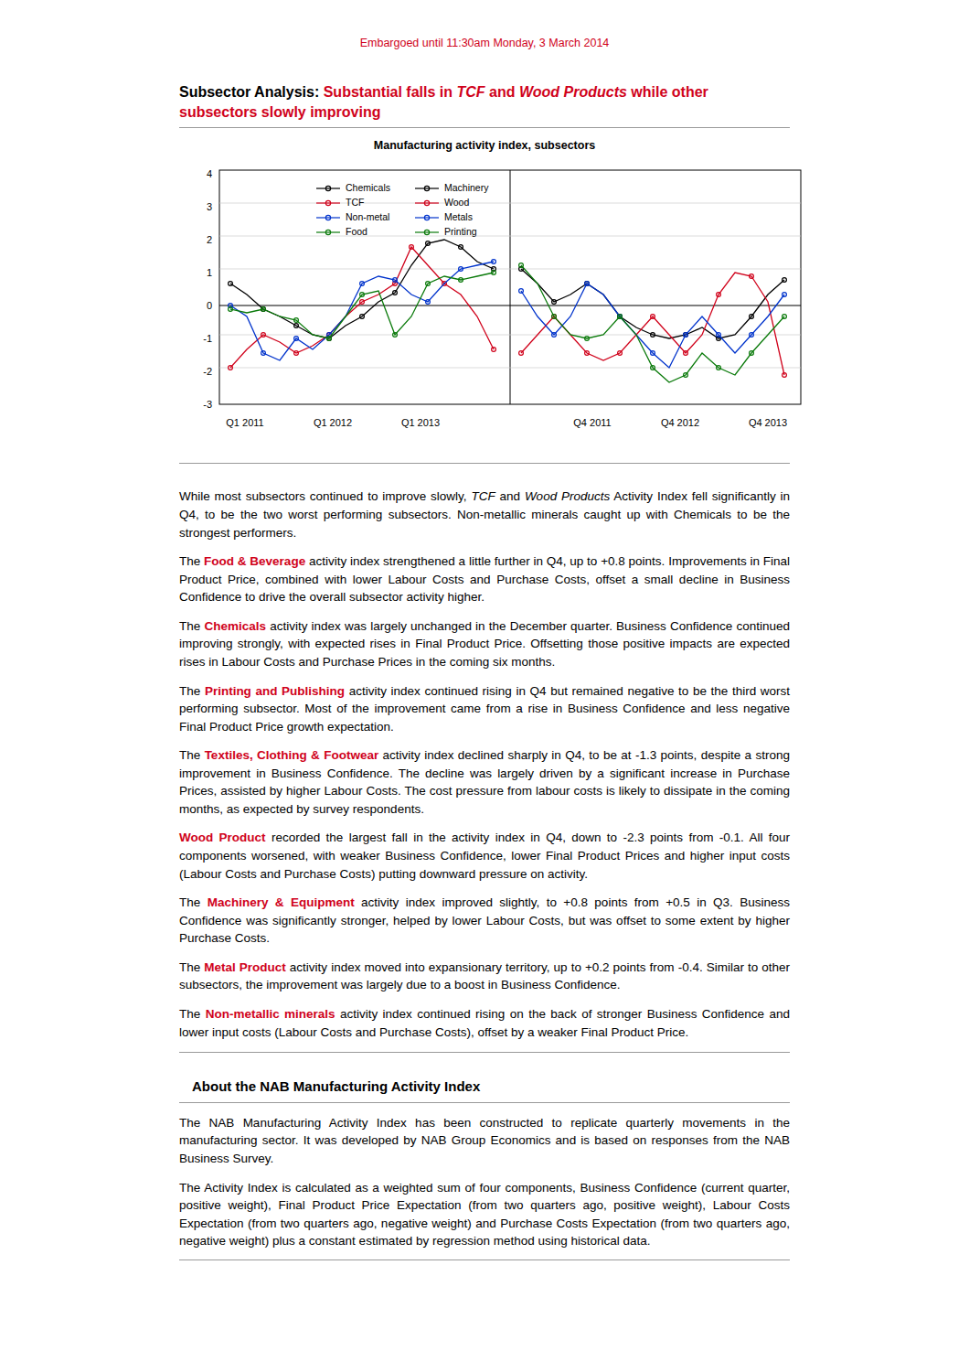Embargoed until 11:30am Monday, 3 March 2014
Subsector Analysis: Substantial falls in TCF and Wood Products while other subsectors slowly improving
Manufacturing activity index, subsectors
4 3 2 1 0 -1 -2 -3 Chemicals TCF Non-metal Food Machinery Wood Metals Printing Q1 2011 Q1 2012 Q1 2013 Q4 2011 Q4 2012 Q4 2013
While most subsectors continued to improve slowly, TCF and Wood Products Activity Index fell significantly in Q4, to be the two worst performing subsectors. Non-metallic minerals caught up with Chemicals to be the strongest performers.
The Food & Beverage activity index strengthened a little further in Q4, up to +0.8 points. Improvements in Final Product Price, combined with lower Labour Costs and Purchase Costs, offset a small decline in Business Confidence to drive the overall subsector activity higher.
The Chemicals activity index was largely unchanged in the December quarter. Business Confidence continued improving strongly, with expected rises in Final Product Price. Offsetting those positive impacts are expected rises in Labour Costs and Purchase Prices in the coming six months.
The Printing and Publishing activity index continued rising in Q4 but remained negative to be the third worst performing subsector. Most of the improvement came from a rise in Business Confidence and less negative Final Product Price growth expectation.
The Textiles, Clothing & Footwear activity index declined sharply in Q4, to be at -1.3 points, despite a strong improvement in Business Confidence. The decline was largely driven by a significant increase in Purchase Prices, assisted by higher Labour Costs. The cost pressure from labour costs is likely to dissipate in the coming months, as expected by survey respondents.
Wood Product recorded the largest fall in the activity index in Q4, down to -2.3 points from -0.1. All four components worsened, with weaker Business Confidence, lower Final Product Prices and higher input costs (Labour Costs and Purchase Costs) putting downward pressure on activity.
The Machinery & Equipment activity index improved slightly, to +0.8 points from +0.5 in Q3. Business Confidence was significantly stronger, helped by lower Labour Costs, but was offset to some extent by higher Purchase Costs.
The Metal Product activity index moved into expansionary territory, up to +0.2 points from -0.4. Similar to other subsectors, the improvement was largely due to a boost in Business Confidence.
The Non-metallic minerals activity index continued rising on the back of stronger Business Confidence and lower input costs (Labour Costs and Purchase Costs), offset by a weaker Final Product Price.
About the NAB Manufacturing Activity Index
The NAB Manufacturing Activity Index has been constructed to replicate quarterly movements in the manufacturing sector. It was developed by NAB Group Economics and is based on responses from the NAB Business Survey.
The Activity Index is calculated as a weighted sum of four components, Business Confidence (current quarter, positive weight), Final Product Price Expectation (from two quarters ago, positive weight), Labour Costs Expectation (from two quarters ago, negative weight) and Purchase Costs Expectation (from two quarters ago, negative weight) plus a constant estimated by regression method using historical data.